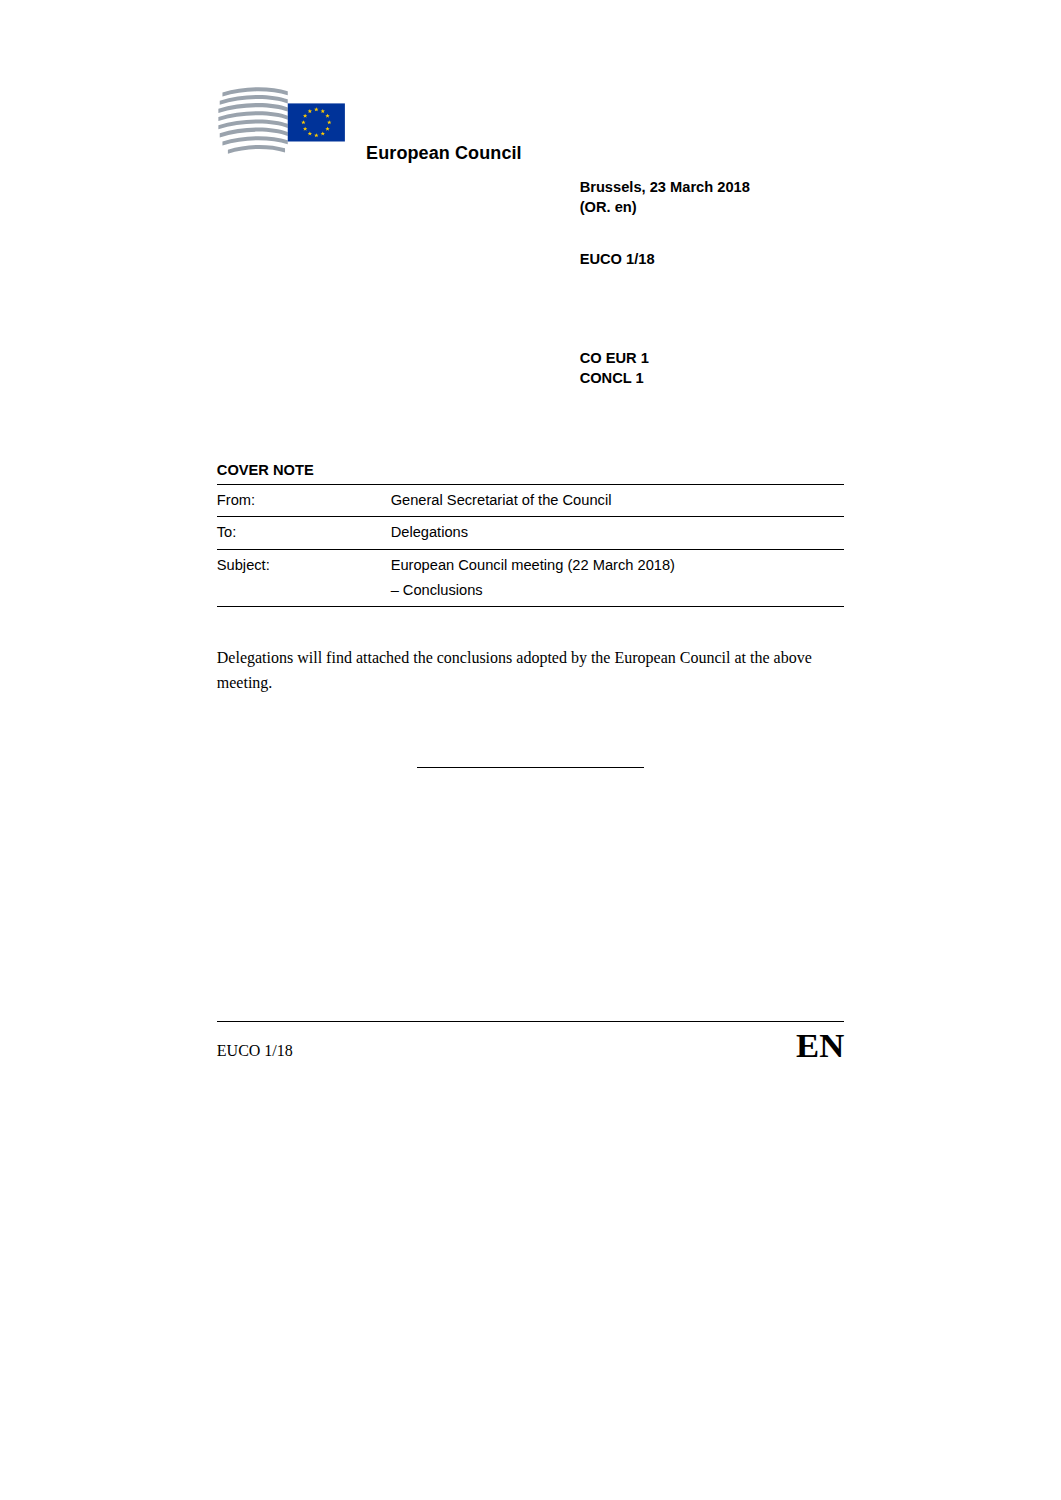European Council
Brussels, 23 March 2018
(OR. en)
EUCO 1/18
CO EUR 1
CONCL 1
COVER NOTE
| From: | General Secretariat of the Council |
| To: | Delegations |
| Subject: | European Council meeting (22 March 2018) |
| | – Conclusions |
Delegations will find attached the conclusions adopted by the European Council at the above meeting.
EUCO 1/18
EN